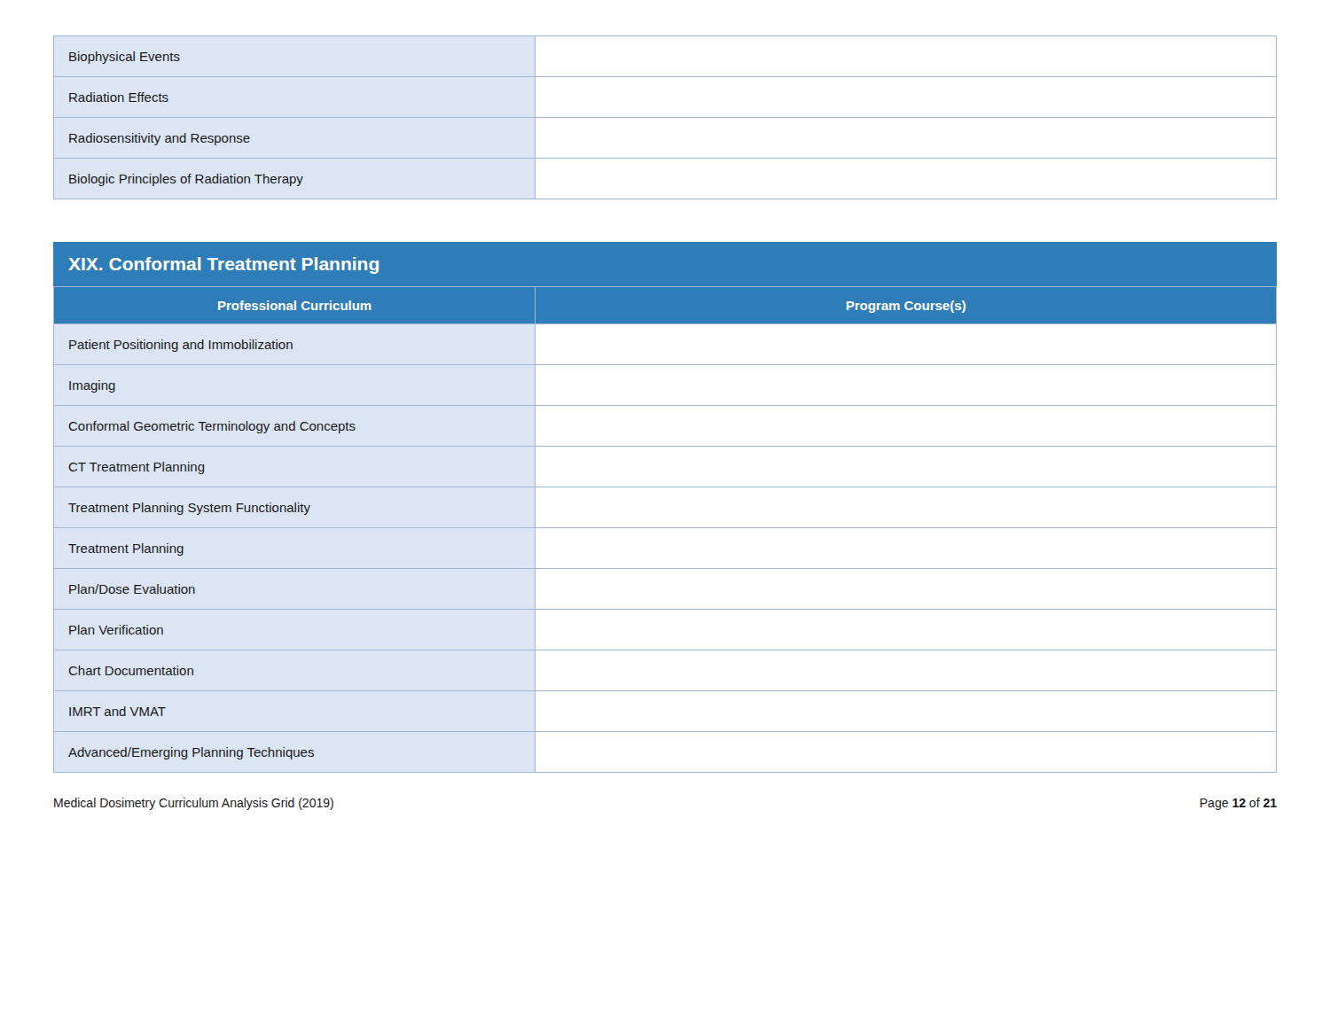| Biophysical Events | |
| Radiation Effects | |
| Radiosensitivity and Response | |
| Biologic Principles of Radiation Therapy | |
XIX. Conformal Treatment Planning
| Professional Curriculum | Program Course(s) |
| --- | --- |
| Patient Positioning and Immobilization | |
| Imaging | |
| Conformal Geometric Terminology and Concepts | |
| CT Treatment Planning | |
| Treatment Planning System Functionality | |
| Treatment Planning | |
| Plan/Dose Evaluation | |
| Plan Verification | |
| Chart Documentation | |
| IMRT and VMAT | |
| Advanced/Emerging Planning Techniques | |
Medical Dosimetry Curriculum Analysis Grid (2019)
Page 12 of 21